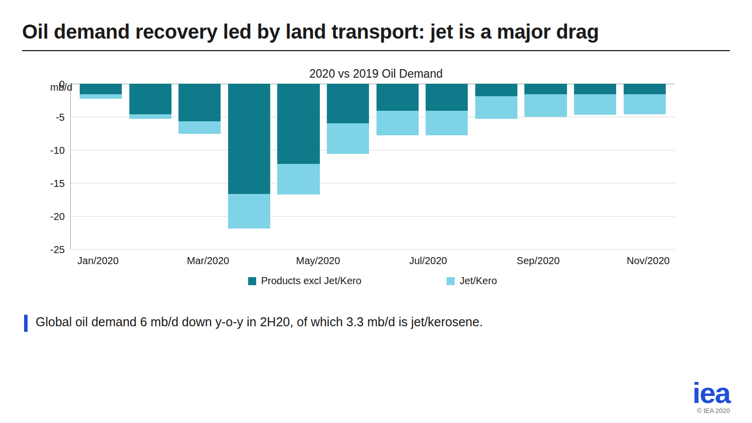Oil demand recovery led by land transport: jet is a major drag
2020 vs 2019 Oil Demand
mb/d
0
-5
-10
-15
-20
-25
Jan/2020 Mar/2020 May/2020 Jul/2020 Sep/2020 Nov/2020
Products excl Jet/Kero
Jet/Kero
Global oil demand 6 mb/d down y-o-y in 2H20, of which 3.3 mb/d is jet/kerosene.
iea
© IEA 2020